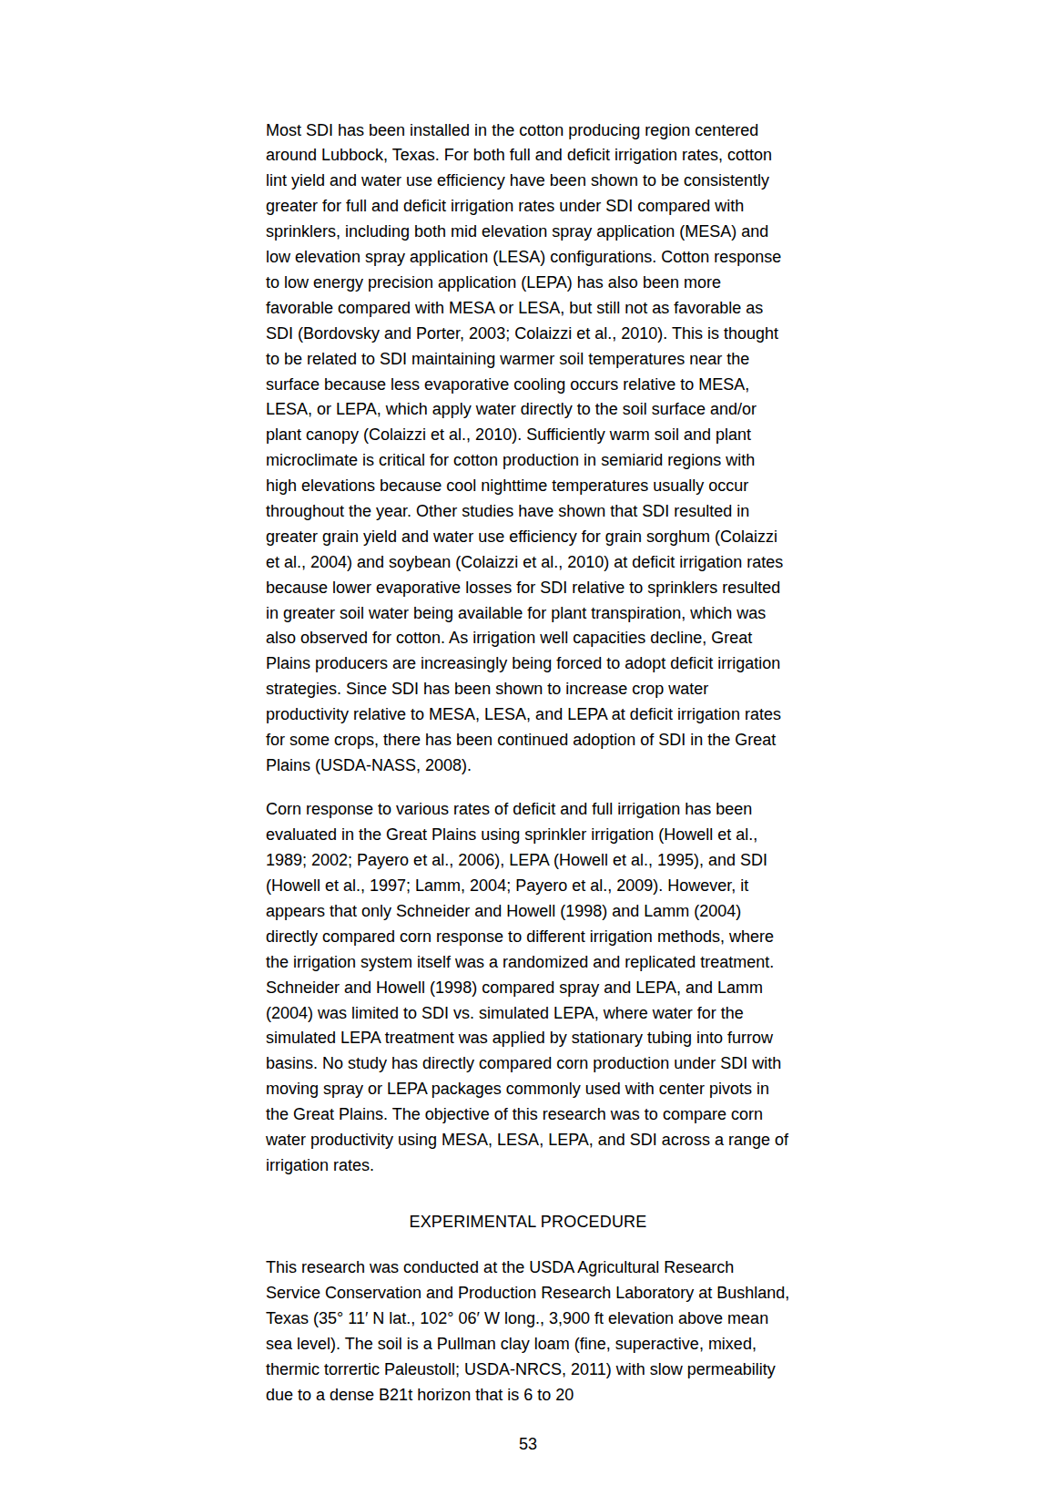Most SDI has been installed in the cotton producing region centered around Lubbock, Texas. For both full and deficit irrigation rates, cotton lint yield and water use efficiency have been shown to be consistently greater for full and deficit irrigation rates under SDI compared with sprinklers, including both mid elevation spray application (MESA) and low elevation spray application (LESA) configurations. Cotton response to low energy precision application (LEPA) has also been more favorable compared with MESA or LESA, but still not as favorable as SDI (Bordovsky and Porter, 2003; Colaizzi et al., 2010). This is thought to be related to SDI maintaining warmer soil temperatures near the surface because less evaporative cooling occurs relative to MESA, LESA, or LEPA, which apply water directly to the soil surface and/or plant canopy (Colaizzi et al., 2010). Sufficiently warm soil and plant microclimate is critical for cotton production in semiarid regions with high elevations because cool nighttime temperatures usually occur throughout the year. Other studies have shown that SDI resulted in greater grain yield and water use efficiency for grain sorghum (Colaizzi et al., 2004) and soybean (Colaizzi et al., 2010) at deficit irrigation rates because lower evaporative losses for SDI relative to sprinklers resulted in greater soil water being available for plant transpiration, which was also observed for cotton. As irrigation well capacities decline, Great Plains producers are increasingly being forced to adopt deficit irrigation strategies. Since SDI has been shown to increase crop water productivity relative to MESA, LESA, and LEPA at deficit irrigation rates for some crops, there has been continued adoption of SDI in the Great Plains (USDA-NASS, 2008).
Corn response to various rates of deficit and full irrigation has been evaluated in the Great Plains using sprinkler irrigation (Howell et al., 1989; 2002; Payero et al., 2006), LEPA (Howell et al., 1995), and SDI (Howell et al., 1997; Lamm, 2004; Payero et al., 2009). However, it appears that only Schneider and Howell (1998) and Lamm (2004) directly compared corn response to different irrigation methods, where the irrigation system itself was a randomized and replicated treatment. Schneider and Howell (1998) compared spray and LEPA, and Lamm (2004) was limited to SDI vs. simulated LEPA, where water for the simulated LEPA treatment was applied by stationary tubing into furrow basins. No study has directly compared corn production under SDI with moving spray or LEPA packages commonly used with center pivots in the Great Plains. The objective of this research was to compare corn water productivity using MESA, LESA, LEPA, and SDI across a range of irrigation rates.
EXPERIMENTAL PROCEDURE
This research was conducted at the USDA Agricultural Research Service Conservation and Production Research Laboratory at Bushland, Texas (35° 11′ N lat., 102° 06′ W long., 3,900 ft elevation above mean sea level). The soil is a Pullman clay loam (fine, superactive, mixed, thermic torrertic Paleustoll; USDA-NRCS, 2011) with slow permeability due to a dense B21t horizon that is 6 to 20
53